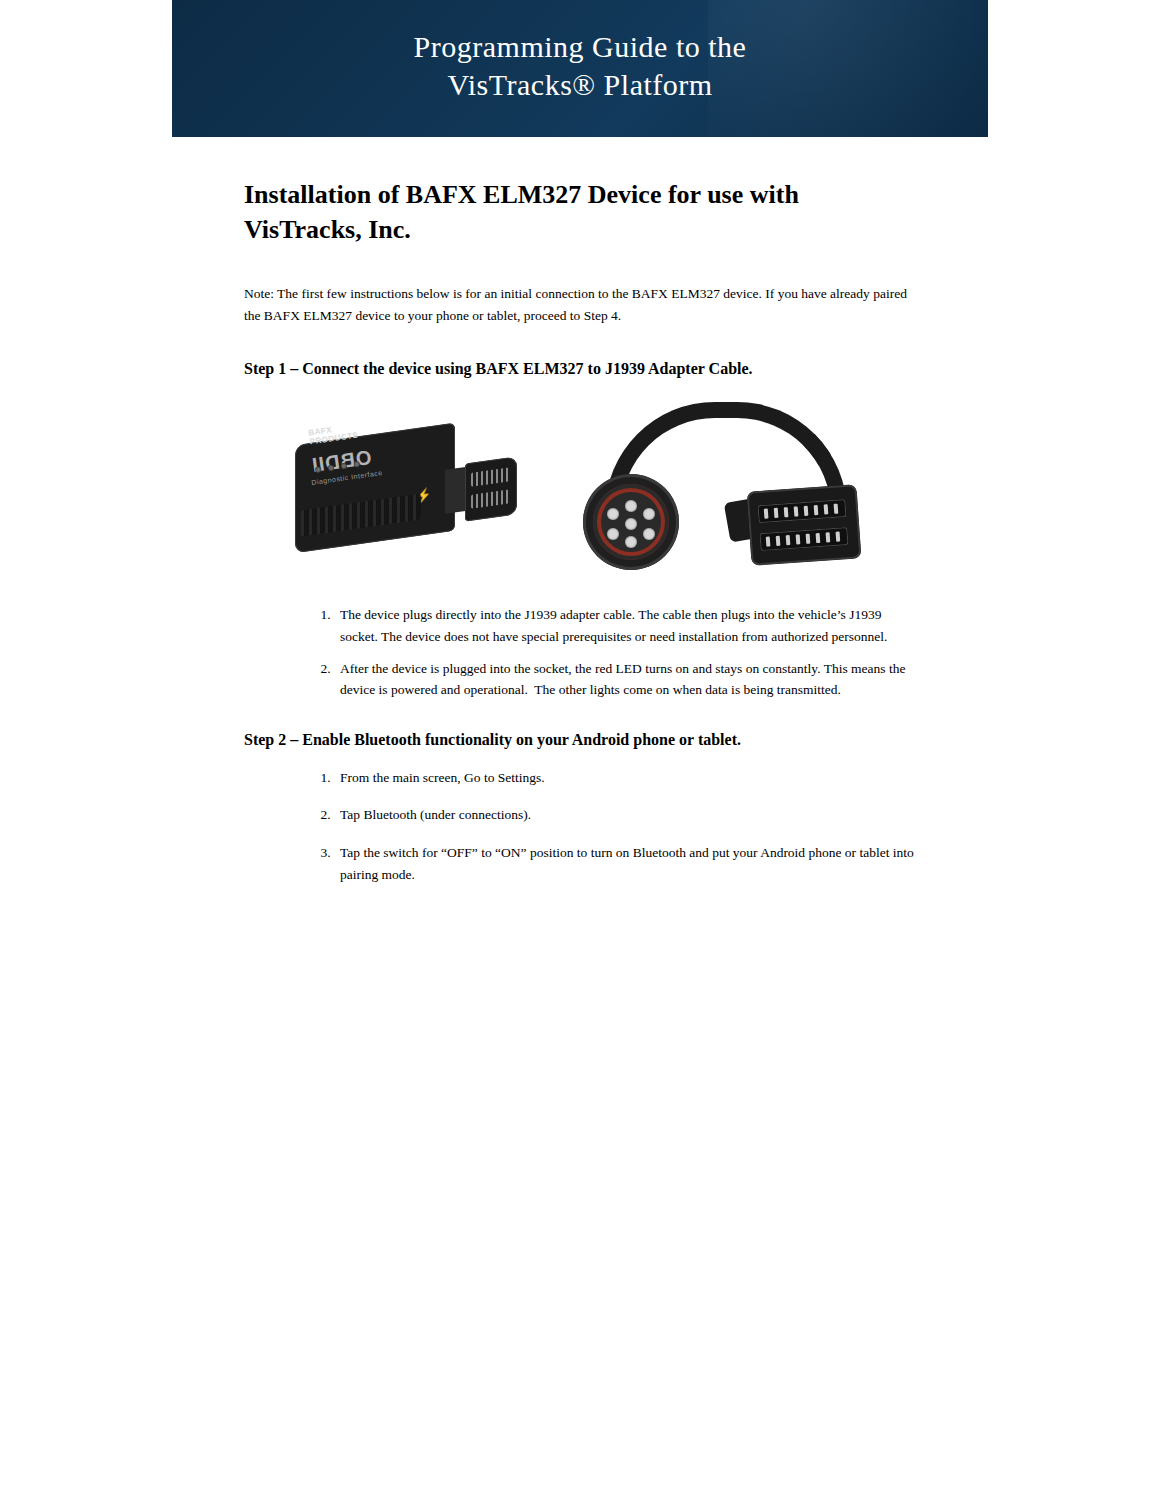Programming Guide to the VisTracks® Platform
Installation of BAFX ELM327 Device for use with VisTracks, Inc.
Note: The first few instructions below is for an initial connection to the BAFX ELM327 device. If you have already paired the BAFX ELM327 device to your phone or tablet, proceed to Step 4.
Step 1 – Connect the device using BAFX ELM327 to J1939 Adapter Cable.
BAFX
PRODUCTS
OBDII
Diagnostic Interface
⚡
The device plugs directly into the J1939 adapter cable. The cable then plugs into the vehicle’s J1939 socket. The device does not have special prerequisites or need installation from authorized personnel.
After the device is plugged into the socket, the red LED turns on and stays on constantly. This means the device is powered and operational. The other lights come on when data is being transmitted.
Step 2 – Enable Bluetooth functionality on your Android phone or tablet.
From the main screen, Go to Settings.
Tap Bluetooth (under connections).
Tap the switch for “OFF” to “ON” position to turn on Bluetooth and put your Android phone or tablet into pairing mode.